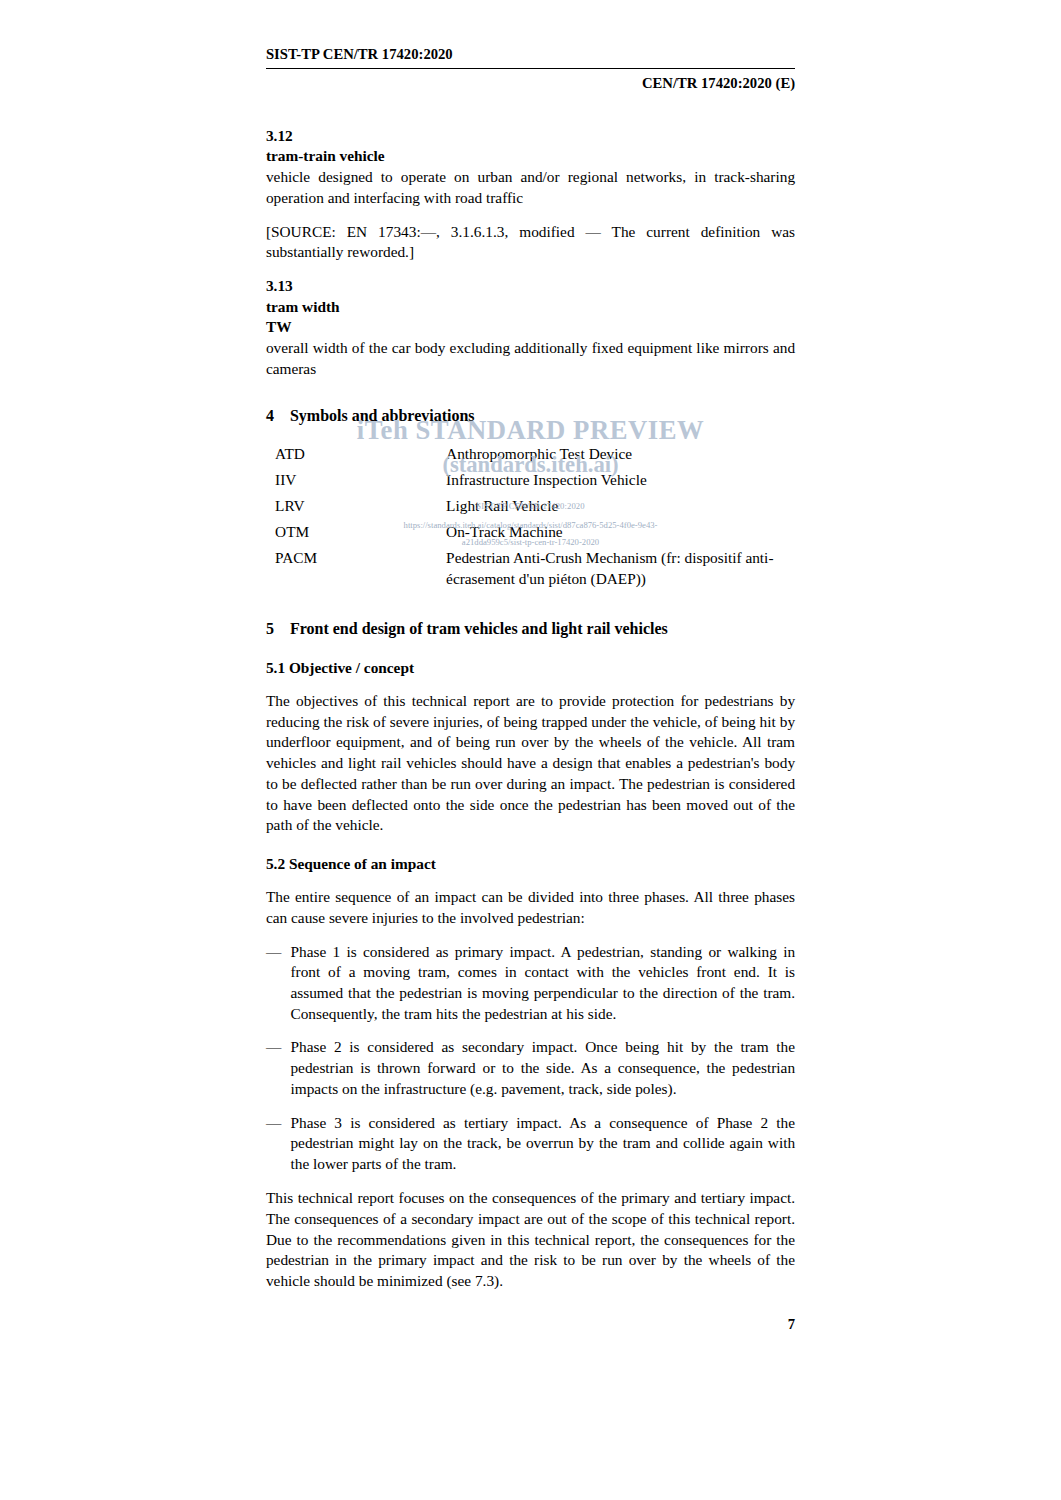SIST-TP CEN/TR 17420:2020
CEN/TR 17420:2020 (E)
3.12
tram-train vehicle
vehicle designed to operate on urban and/or regional networks, in track-sharing operation and interfacing with road traffic
[SOURCE: EN 17343:—, 3.1.6.1.3, modified — The current definition was substantially reworded.]
3.13
tram width
TW
overall width of the car body excluding additionally fixed equipment like mirrors and cameras
4 Symbols and abbreviations
| ATD | Anthropomorphic Test Device |
| IIV | Infrastructure Inspection Vehicle |
| LRV | Light Rail Vehicle |
| OTM | On-Track Machine |
| PACM | Pedestrian Anti-Crush Mechanism (fr: dispositif anti-écrasement d'un piéton (DAEP)) |
5 Front end design of tram vehicles and light rail vehicles
5.1 Objective / concept
The objectives of this technical report are to provide protection for pedestrians by reducing the risk of severe injuries, of being trapped under the vehicle, of being hit by underfloor equipment, and of being run over by the wheels of the vehicle. All tram vehicles and light rail vehicles should have a design that enables a pedestrian's body to be deflected rather than be run over during an impact. The pedestrian is considered to have been deflected onto the side once the pedestrian has been moved out of the path of the vehicle.
5.2 Sequence of an impact
The entire sequence of an impact can be divided into three phases. All three phases can cause severe injuries to the involved pedestrian:
Phase 1 is considered as primary impact. A pedestrian, standing or walking in front of a moving tram, comes in contact with the vehicles front end. It is assumed that the pedestrian is moving perpendicular to the direction of the tram. Consequently, the tram hits the pedestrian at his side.
Phase 2 is considered as secondary impact. Once being hit by the tram the pedestrian is thrown forward or to the side. As a consequence, the pedestrian impacts on the infrastructure (e.g. pavement, track, side poles).
Phase 3 is considered as tertiary impact. As a consequence of Phase 2 the pedestrian might lay on the track, be overrun by the tram and collide again with the lower parts of the tram.
This technical report focuses on the consequences of the primary and tertiary impact. The consequences of a secondary impact are out of the scope of this technical report. Due to the recommendations given in this technical report, the consequences for the pedestrian in the primary impact and the risk to be run over by the wheels of the vehicle should be minimized (see 7.3).
iTeh STANDARD PREVIEW
(standards.iteh.ai)
SIST-TP CEN/TR 17420:2020
https://standards.iteh.ai/catalog/standards/sist/d87ca876-5d25-4f0e-9e43-
a21dda959c5/sist-tp-cen-tr-17420-2020
7